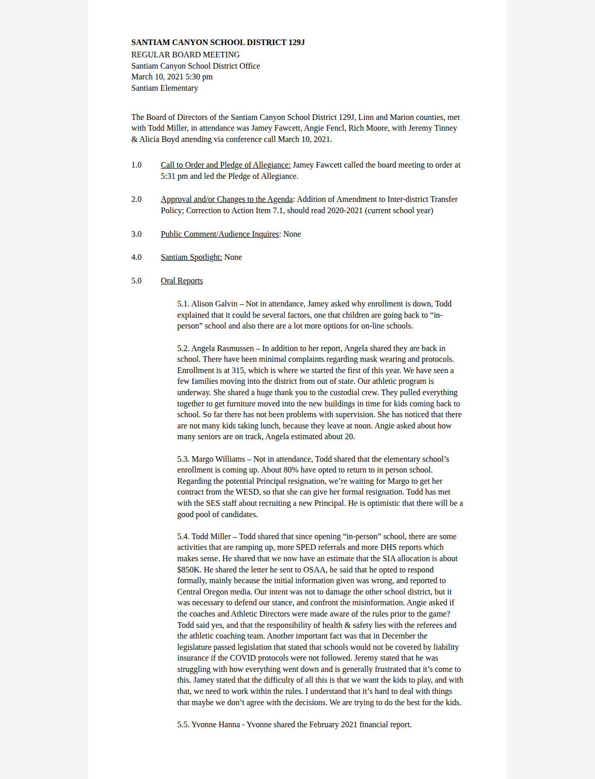Santiam Canyon School District 129J
REGULAR BOARD MEETING
Santiam Canyon School District Office
March 10, 2021 5:30 pm
Santiam Elementary
The Board of Directors of the Santiam Canyon School District 129J, Linn and Marion counties, met with Todd Miller, in attendance was Jamey Fawcett, Angie Fencl, Rich Moore, with Jeremy Tinney & Alicia Boyd attending via conference call March 10, 2021.
1.0
Call to Order and Pledge of Allegiance: Jamey Fawcett called the board meeting to order at 5:31 pm and led the Pledge of Allegiance.
2.0
Approval and/or Changes to the Agenda: Addition of Amendment to Inter-district Transfer Policy; Correction to Action Item 7.1, should read 2020-2021 (current school year)
3.0
Public Comment/Audience Inquires: None
4.0
Santiam Spotlight: None
5.0
Oral Reports
5.1. Alison Galvin – Not in attendance, Jamey asked why enrollment is down, Todd explained that it could be several factors, one that children are going back to “in-person” school and also there are a lot more options for on-line schools.
5.2. Angela Rasmussen – In addition to her report, Angela shared they are back in school. There have been minimal complaints regarding mask wearing and protocols. Enrollment is at 315, which is where we started the first of this year. We have seen a few families moving into the district from out of state. Our athletic program is underway. She shared a huge thank you to the custodial crew. They pulled everything together to get furniture moved into the new buildings in time for kids coming back to school. So far there has not been problems with supervision. She has noticed that there are not many kids taking lunch, because they leave at noon. Angie asked about how many seniors are on track, Angela estimated about 20.
5.3. Margo Williams – Not in attendance, Todd shared that the elementary school’s enrollment is coming up. About 80% have opted to return to in person school. Regarding the potential Principal resignation, we’re waiting for Margo to get her contract from the WESD, so that she can give her formal resignation. Todd has met with the SES staff about recruiting a new Principal. He is optimistic that there will be a good pool of candidates.
5.4. Todd Miller – Todd shared that since opening “in-person” school, there are some activities that are ramping up, more SPED referrals and more DHS reports which makes sense. He shared that we now have an estimate that the SIA allocation is about $850K. He shared the letter he sent to OSAA, he said that he opted to respond formally, mainly because the initial information given was wrong, and reported to Central Oregon media. Our intent was not to damage the other school district, but it was necessary to defend our stance, and confront the misinformation. Angie asked if the coaches and Athletic Directors were made aware of the rules prior to the game? Todd said yes, and that the responsibility of health & safety lies with the referees and the athletic coaching team. Another important fact was that in December the legislature passed legislation that stated that schools would not be covered by liability insurance if the COVID protocols were not followed. Jeremy stated that he was struggling with how everything went down and is generally frustrated that it’s come to this. Jamey stated that the difficulty of all this is that we want the kids to play, and with that, we need to work within the rules. I understand that it’s hard to deal with things that maybe we don’t agree with the decisions. We are trying to do the best for the kids.
5.5. Yvonne Hanna - Yvonne shared the February 2021 financial report.